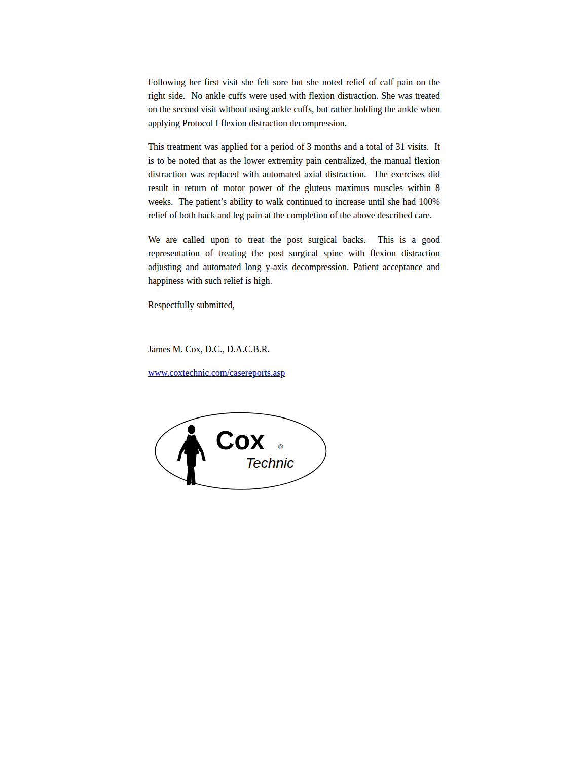Following her first visit she felt sore but she noted relief of calf pain on the right side. No ankle cuffs were used with flexion distraction. She was treated on the second visit without using ankle cuffs, but rather holding the ankle when applying Protocol I flexion distraction decompression.
This treatment was applied for a period of 3 months and a total of 31 visits. It is to be noted that as the lower extremity pain centralized, the manual flexion distraction was replaced with automated axial distraction. The exercises did result in return of motor power of the gluteus maximus muscles within 8 weeks. The patient’s ability to walk continued to increase until she had 100% relief of both back and leg pain at the completion of the above described care.
We are called upon to treat the post surgical backs. This is a good representation of treating the post surgical spine with flexion distraction adjusting and automated long y-axis decompression. Patient acceptance and happiness with such relief is high.
Respectfully submitted,
James M. Cox, D.C., D.A.C.B.R.
www.coxtechnic.com/casereports.asp
Cox ® Technic